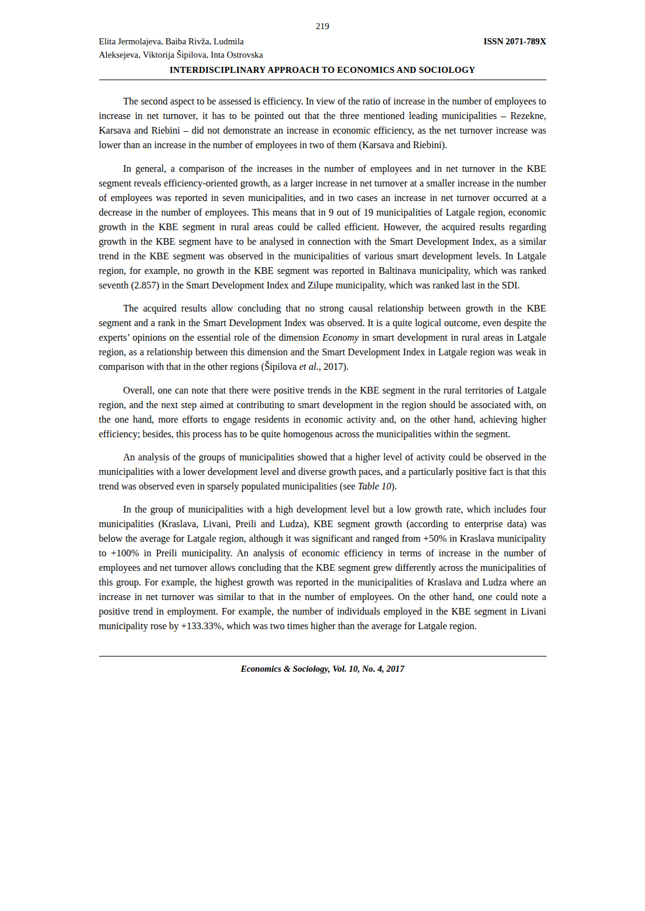219
Elita Jermolajeva, Baiba Rivža, Ludmila
Aleksejeva, Viktorija Šipilova, Inta Ostrovska
ISSN 2071-789X
INTERDISCIPLINARY APPROACH TO ECONOMICS AND SOCIOLOGY
The second aspect to be assessed is efficiency. In view of the ratio of increase in the number of employees to increase in net turnover, it has to be pointed out that the three mentioned leading municipalities – Rezekne, Karsava and Riebini – did not demonstrate an increase in economic efficiency, as the net turnover increase was lower than an increase in the number of employees in two of them (Karsava and Riebini).
In general, a comparison of the increases in the number of employees and in net turnover in the KBE segment reveals efficiency-oriented growth, as a larger increase in net turnover at a smaller increase in the number of employees was reported in seven municipalities, and in two cases an increase in net turnover occurred at a decrease in the number of employees. This means that in 9 out of 19 municipalities of Latgale region, economic growth in the KBE segment in rural areas could be called efficient. However, the acquired results regarding growth in the KBE segment have to be analysed in connection with the Smart Development Index, as a similar trend in the KBE segment was observed in the municipalities of various smart development levels. In Latgale region, for example, no growth in the KBE segment was reported in Baltinava municipality, which was ranked seventh (2.857) in the Smart Development Index and Zilupe municipality, which was ranked last in the SDI.
The acquired results allow concluding that no strong causal relationship between growth in the KBE segment and a rank in the Smart Development Index was observed. It is a quite logical outcome, even despite the experts’ opinions on the essential role of the dimension Economy in smart development in rural areas in Latgale region, as a relationship between this dimension and the Smart Development Index in Latgale region was weak in comparison with that in the other regions (Šipilova et al., 2017).
Overall, one can note that there were positive trends in the KBE segment in the rural territories of Latgale region, and the next step aimed at contributing to smart development in the region should be associated with, on the one hand, more efforts to engage residents in economic activity and, on the other hand, achieving higher efficiency; besides, this process has to be quite homogenous across the municipalities within the segment.
An analysis of the groups of municipalities showed that a higher level of activity could be observed in the municipalities with a lower development level and diverse growth paces, and a particularly positive fact is that this trend was observed even in sparsely populated municipalities (see Table 10).
In the group of municipalities with a high development level but a low growth rate, which includes four municipalities (Kraslava, Livani, Preili and Ludza), KBE segment growth (according to enterprise data) was below the average for Latgale region, although it was significant and ranged from +50% in Kraslava municipality to +100% in Preili municipality. An analysis of economic efficiency in terms of increase in the number of employees and net turnover allows concluding that the KBE segment grew differently across the municipalities of this group. For example, the highest growth was reported in the municipalities of Kraslava and Ludza where an increase in net turnover was similar to that in the number of employees. On the other hand, one could note a positive trend in employment. For example, the number of individuals employed in the KBE segment in Livani municipality rose by +133.33%, which was two times higher than the average for Latgale region.
Economics & Sociology, Vol. 10, No. 4, 2017